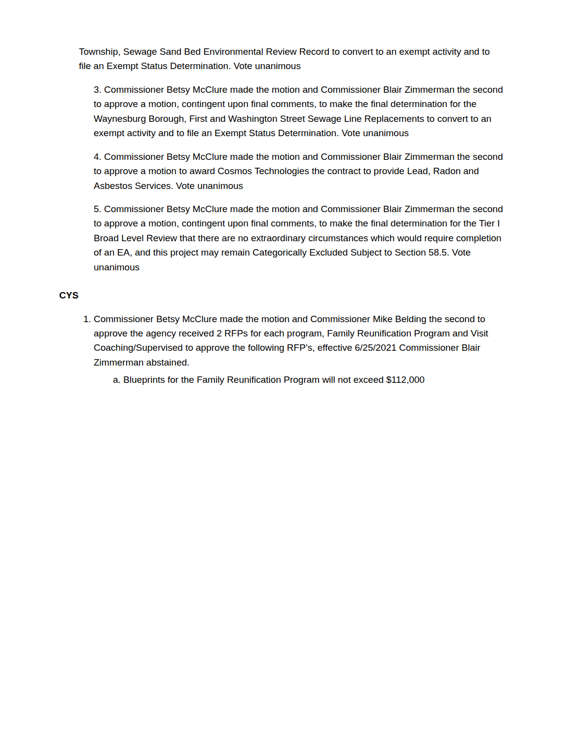Township, Sewage Sand Bed Environmental Review Record to convert to an exempt activity and to file an Exempt Status Determination. Vote unanimous
3. Commissioner Betsy McClure made the motion and Commissioner Blair Zimmerman the second to approve a motion, contingent upon final comments, to make the final determination for the Waynesburg Borough, First and Washington Street Sewage Line Replacements to convert to an exempt activity and to file an Exempt Status Determination. Vote unanimous
4. Commissioner Betsy McClure made the motion and Commissioner Blair Zimmerman the second to approve a motion to award Cosmos Technologies the contract to provide Lead, Radon and Asbestos Services. Vote unanimous
5. Commissioner Betsy McClure made the motion and Commissioner Blair Zimmerman the second to approve a motion, contingent upon final comments, to make the final determination for the Tier I Broad Level Review that there are no extraordinary circumstances which would require completion of an EA, and this project may remain Categorically Excluded Subject to Section 58.5. Vote unanimous
CYS
Commissioner Betsy McClure made the motion and Commissioner Mike Belding the second to approve the agency received 2 RFPs for each program, Family Reunification Program and Visit Coaching/Supervised to approve the following RFP’s, effective 6/25/2021 Commissioner Blair Zimmerman abstained.
Blueprints for the Family Reunification Program will not exceed $112,000